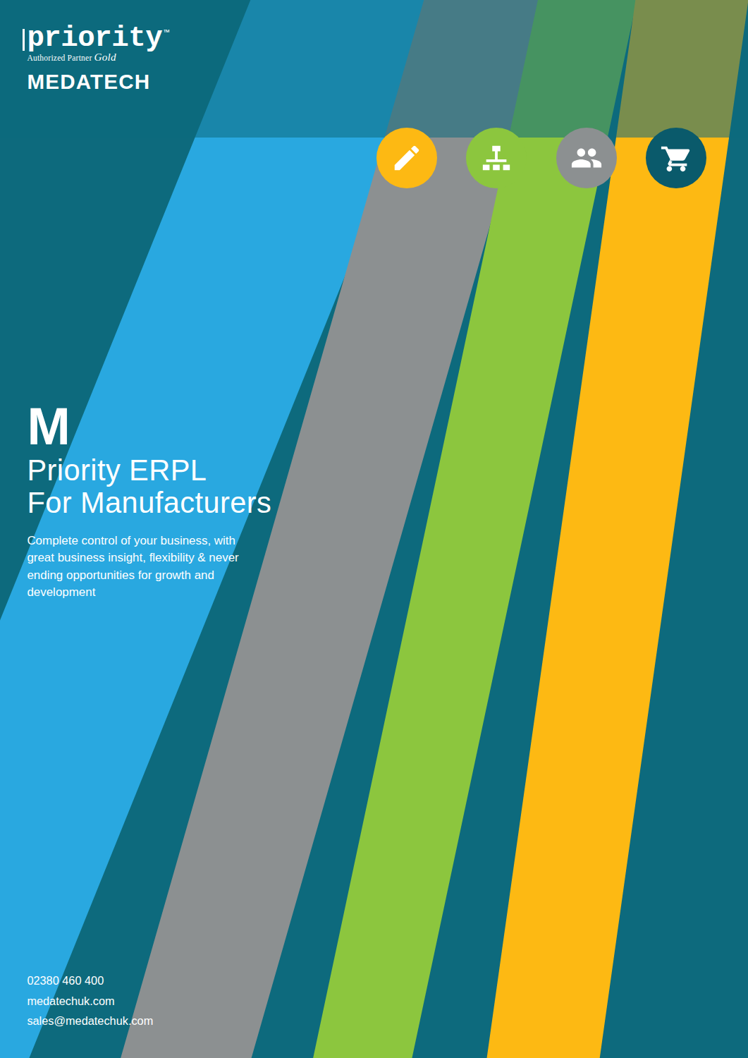priority™
Authorized Partner Gold
MEDATECH
M
Priority ERPL
For Manufacturers
Complete control of your business, with great business insight, flexibility & never ending opportunities for growth and development
02380 460 400
medatechuk.com
sales@medatechuk.com